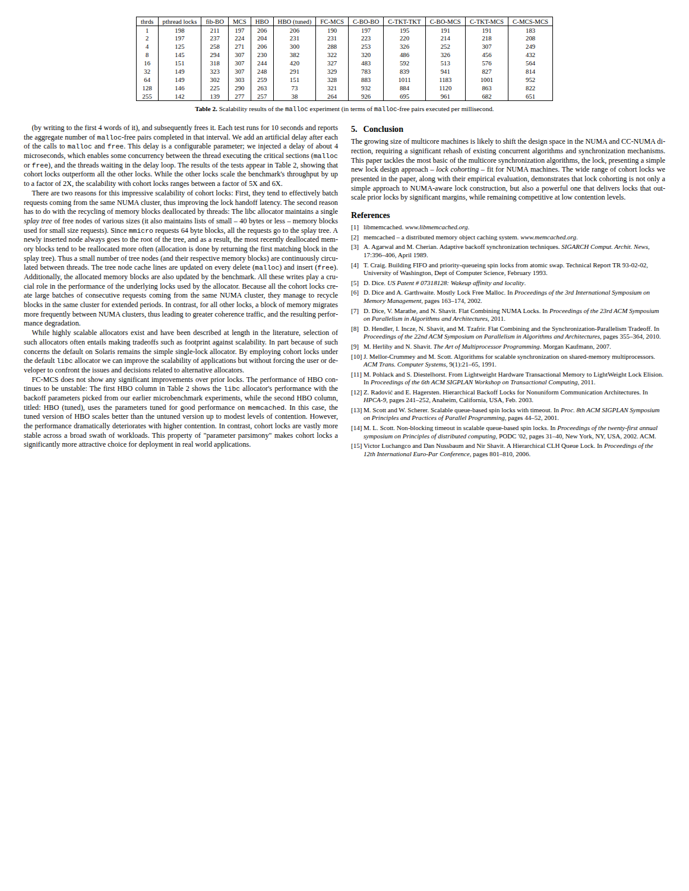| thrds | pthread locks | fib-BO | MCS | HBO | HBO (tuned) | FC-MCS | C-BO-BO | C-TKT-TKT | C-BO-MCS | C-TKT-MCS | C-MCS-MCS |
| --- | --- | --- | --- | --- | --- | --- | --- | --- | --- | --- | --- |
| 1 | 198 | 211 | 197 | 206 | 206 | 190 | 197 | 195 | 191 | 191 | 183 |
| 2 | 197 | 237 | 224 | 204 | 231 | 231 | 223 | 220 | 214 | 218 | 208 |
| 4 | 125 | 258 | 271 | 206 | 300 | 288 | 253 | 326 | 252 | 307 | 249 |
| 8 | 145 | 294 | 307 | 230 | 382 | 322 | 320 | 486 | 326 | 456 | 432 |
| 16 | 151 | 318 | 307 | 244 | 420 | 327 | 483 | 592 | 513 | 576 | 564 |
| 32 | 149 | 323 | 307 | 248 | 291 | 329 | 783 | 839 | 941 | 827 | 814 |
| 64 | 149 | 302 | 303 | 259 | 151 | 328 | 883 | 1011 | 1183 | 1001 | 952 |
| 128 | 146 | 225 | 290 | 263 | 73 | 321 | 932 | 884 | 1120 | 863 | 822 |
| 255 | 142 | 139 | 277 | 257 | 38 | 264 | 926 | 695 | 961 | 682 | 651 |
Table 2. Scalability results of the malloc experiment (in terms of malloc-free pairs executed per millisecond.
(by writing to the first 4 words of it), and subsequently frees it. Each test runs for 10 seconds and reports the aggregate number of malloc-free pairs completed in that interval. We add an artificial delay after each of the calls to malloc and free. This delay is a configurable parameter; we injected a delay of about 4 microseconds, which enables some concurrency between the thread executing the critical sections (malloc or free), and the threads waiting in the delay loop. The results of the tests appear in Table 2, showing that cohort locks outperform all the other locks. While the other locks scale the benchmark's throughput by up to a factor of 2X, the scalability with cohort locks ranges between a factor of 5X and 6X.
There are two reasons for this impressive scalability of cohort locks: First, they tend to effectively batch requests coming from the same NUMA cluster, thus improving the lock handoff latency. The second reason has to do with the recycling of memory blocks deallocated by threads: The libc allocator maintains a single splay tree of free nodes of various sizes (it also maintains lists of small – 40 bytes or less – memory blocks used for small size requests). Since mmicro requests 64 byte blocks, all the requests go to the splay tree. A newly inserted node always goes to the root of the tree, and as a result, the most recently deallocated memory blocks tend to be reallocated more often (allocation is done by returning the first matching block in the splay tree). Thus a small number of tree nodes (and their respective memory blocks) are continuously circulated between threads. The tree node cache lines are updated on every delete (malloc) and insert (free). Additionally, the allocated memory blocks are also updated by the benchmark. All these writes play a crucial role in the performance of the underlying locks used by the allocator. Because all the cohort locks create large batches of consecutive requests coming from the same NUMA cluster, they manage to recycle blocks in the same cluster for extended periods. In contrast, for all other locks, a block of memory migrates more frequently between NUMA clusters, thus leading to greater coherence traffic, and the resulting performance degradation.
While highly scalable allocators exist and have been described at length in the literature, selection of such allocators often entails making tradeoffs such as footprint against scalability. In part because of such concerns the default on Solaris remains the simple single-lock allocator. By employing cohort locks under the default libc allocator we can improve the scalability of applications but without forcing the user or developer to confront the issues and decisions related to alternative allocators.
FC-MCS does not show any significant improvements over prior locks. The performance of HBO continues to be unstable: The first HBO column in Table 2 shows the libc allocator's performance with the backoff parameters picked from our earlier microbenchmark experiments, while the second HBO column, titled: HBO (tuned), uses the parameters tuned for good performance on memcached. In this case, the tuned version of HBO scales better than the untuned version up to modest levels of contention. However, the performance dramatically deteriorates with higher contention. In contrast, cohort locks are vastly more stable across a broad swath of workloads. This property of "parameter parsimony" makes cohort locks a significantly more attractive choice for deployment in real world applications.
5. Conclusion
The growing size of multicore machines is likely to shift the design space in the NUMA and CC-NUMA direction, requiring a significant rehash of existing concurrent algorithms and synchronization mechanisms. This paper tackles the most basic of the multicore synchronization algorithms, the lock, presenting a simple new lock design approach – lock cohorting – fit for NUMA machines. The wide range of cohort locks we presented in the paper, along with their empirical evaluation, demonstrates that lock cohorting is not only a simple approach to NUMA-aware lock construction, but also a powerful one that delivers locks that out-scale prior locks by significant margins, while remaining competitive at low contention levels.
References
[1] libmemcached. www.libmemcached.org.
[2] memcached – a distributed memory object caching system. www.memcached.org.
[3] A. Agarwal and M. Cherian. Adaptive backoff synchronization techniques. SIGARCH Comput. Archit. News, 17:396–406, April 1989.
[4] T. Craig. Building FIFO and priority-queueing spin locks from atomic swap. Technical Report TR 93-02-02, University of Washington, Dept of Computer Science, February 1993.
[5] D. Dice. US Patent # 07318128: Wakeup affinity and locality.
[6] D. Dice and A. Garthwaite. Mostly Lock Free Malloc. In Proceedings of the 3rd International Symposium on Memory Management, pages 163–174, 2002.
[7] D. Dice, V. Marathe, and N. Shavit. Flat Combining NUMA Locks. In Proceedings of the 23rd ACM Symposium on Parallelism in Algorithms and Architectures, 2011.
[8] D. Hendler, I. Incze, N. Shavit, and M. Tzafrir. Flat Combining and the Synchronization-Parallelism Tradeoff. In Proceedings of the 22nd ACM Symposium on Parallelism in Algorithms and Architectures, pages 355–364, 2010.
[9] M. Herlihy and N. Shavit. The Art of Multiprocessor Programming. Morgan Kaufmann, 2007.
[10] J. Mellor-Crummey and M. Scott. Algorithms for scalable synchronization on shared-memory multiprocessors. ACM Trans. Computer Systems, 9(1):21–65, 1991.
[11] M. Pohlack and S. Diestelhorst. From Lightweight Hardware Transactional Memory to LightWeight Lock Elision. In Proceedings of the 6th ACM SIGPLAN Workshop on Transactional Computing, 2011.
[12] Z. Radović and E. Hagersten. Hierarchical Backoff Locks for Nonuniform Communication Architectures. In HPCA-9, pages 241–252, Anaheim, California, USA, Feb. 2003.
[13] M. Scott and W. Scherer. Scalable queue-based spin locks with timeout. In Proc. 8th ACM SIGPLAN Symposium on Principles and Practices of Parallel Programming, pages 44–52, 2001.
[14] M. L. Scott. Non-blocking timeout in scalable queue-based spin locks. In Proceedings of the twenty-first annual symposium on Principles of distributed computing, PODC '02, pages 31–40, New York, NY, USA, 2002. ACM.
[15] Victor Luchangco and Dan Nussbaum and Nir Shavit. A Hierarchical CLH Queue Lock. In Proceedings of the 12th International Euro-Par Conference, pages 801–810, 2006.